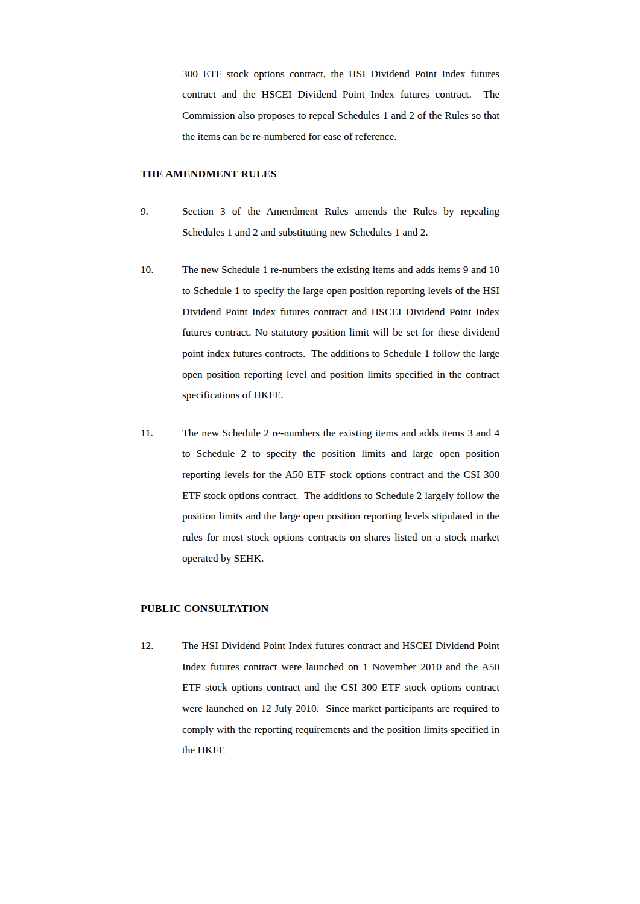300 ETF stock options contract, the HSI Dividend Point Index futures contract and the HSCEI Dividend Point Index futures contract. The Commission also proposes to repeal Schedules 1 and 2 of the Rules so that the items can be re-numbered for ease of reference.
The Amendment Rules
9.
Section 3 of the Amendment Rules amends the Rules by repealing Schedules 1 and 2 and substituting new Schedules 1 and 2.
10.
The new Schedule 1 re-numbers the existing items and adds items 9 and 10 to Schedule 1 to specify the large open position reporting levels of the HSI Dividend Point Index futures contract and HSCEI Dividend Point Index futures contract. No statutory position limit will be set for these dividend point index futures contracts. The additions to Schedule 1 follow the large open position reporting level and position limits specified in the contract specifications of HKFE.
11.
The new Schedule 2 re-numbers the existing items and adds items 3 and 4 to Schedule 2 to specify the position limits and large open position reporting levels for the A50 ETF stock options contract and the CSI 300 ETF stock options contract. The additions to Schedule 2 largely follow the position limits and the large open position reporting levels stipulated in the rules for most stock options contracts on shares listed on a stock market operated by SEHK.
Public Consultation
12.
The HSI Dividend Point Index futures contract and HSCEI Dividend Point Index futures contract were launched on 1 November 2010 and the A50 ETF stock options contract and the CSI 300 ETF stock options contract were launched on 12 July 2010. Since market participants are required to comply with the reporting requirements and the position limits specified in the HKFE